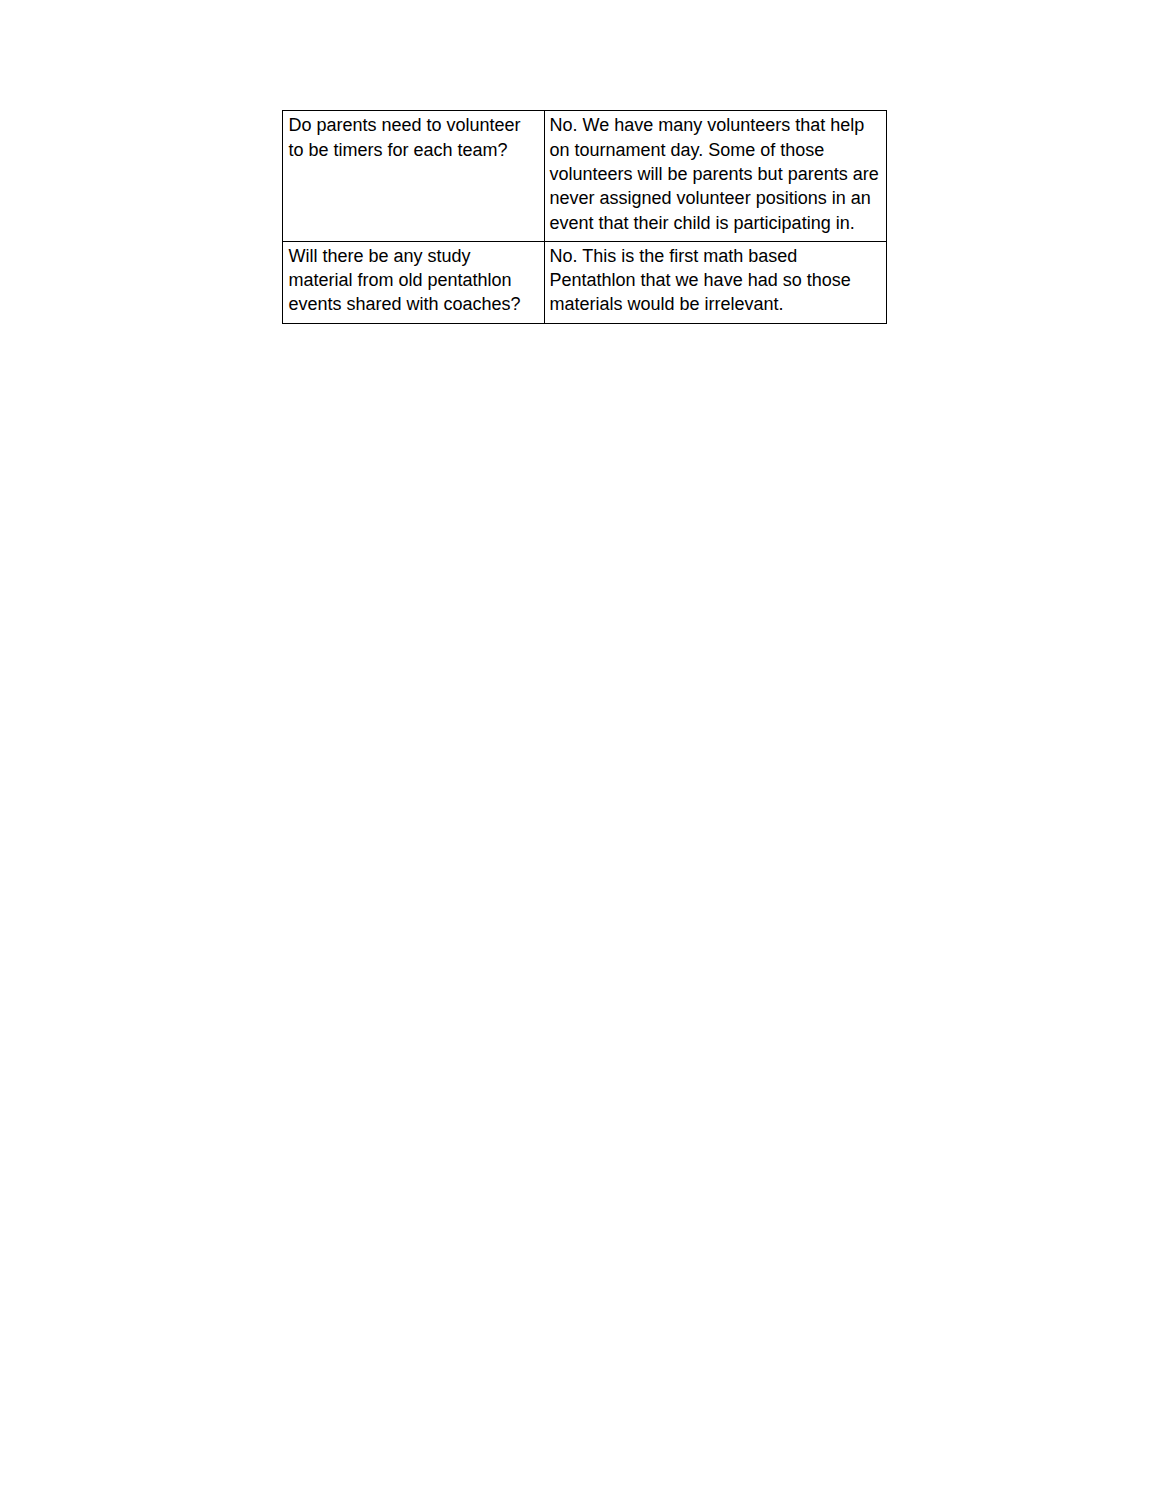| Do parents need to volunteer to be timers for each team? | No. We have many volunteers that help on tournament day. Some of those volunteers will be parents but parents are never assigned volunteer positions in an event that their child is participating in. |
| Will there be any study material from old pentathlon events shared with coaches? | No. This is the first math based Pentathlon that we have had so those materials would be irrelevant. |